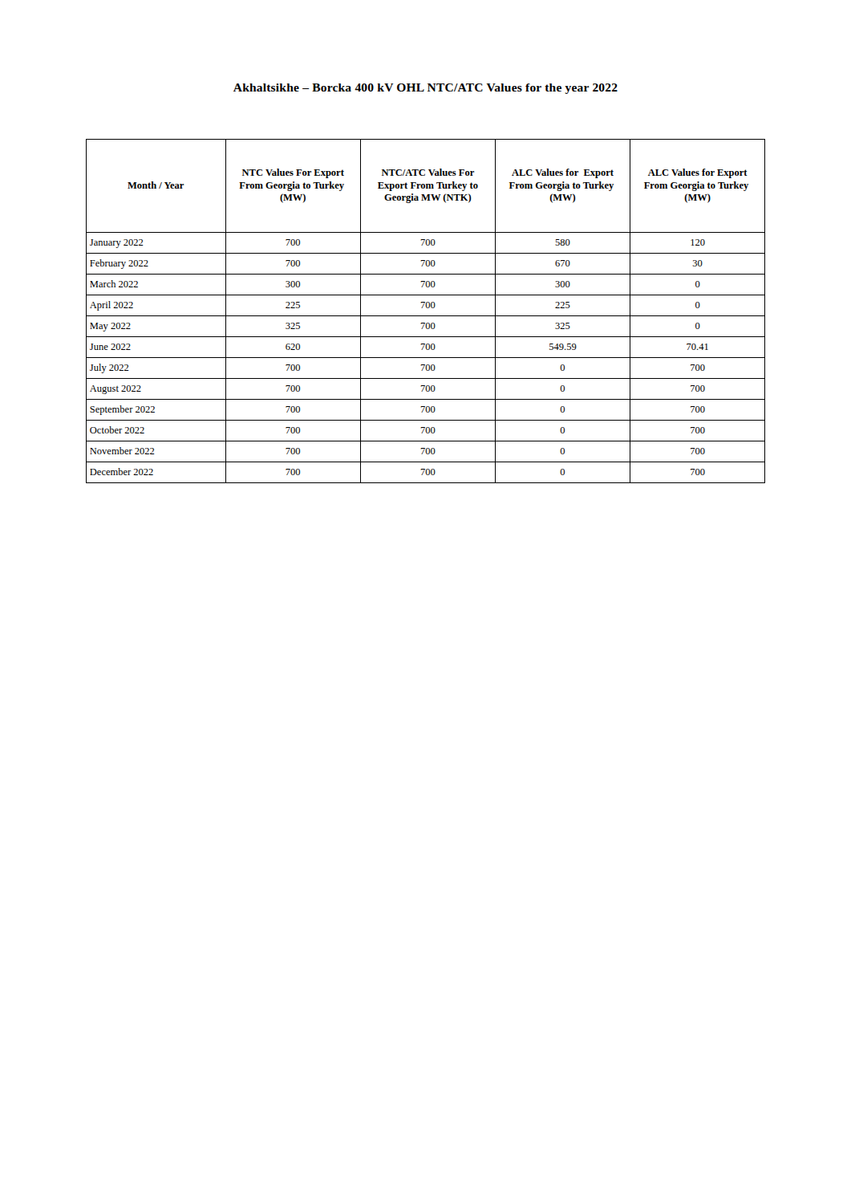Akhaltsikhe – Borcka 400 kV OHL NTC/ATC Values for the year 2022
| Month / Year | NTC Values For Export From Georgia to Turkey (MW) | NTC/ATC Values For Export From Turkey to Georgia MW (NTK) | ALC Values for Export From Georgia to Turkey (MW) | ALC Values for Export From Georgia to Turkey (MW) |
| --- | --- | --- | --- | --- |
| January 2022 | 700 | 700 | 580 | 120 |
| February 2022 | 700 | 700 | 670 | 30 |
| March 2022 | 300 | 700 | 300 | 0 |
| April 2022 | 225 | 700 | 225 | 0 |
| May 2022 | 325 | 700 | 325 | 0 |
| June 2022 | 620 | 700 | 549.59 | 70.41 |
| July 2022 | 700 | 700 | 0 | 700 |
| August 2022 | 700 | 700 | 0 | 700 |
| September 2022 | 700 | 700 | 0 | 700 |
| October 2022 | 700 | 700 | 0 | 700 |
| November 2022 | 700 | 700 | 0 | 700 |
| December 2022 | 700 | 700 | 0 | 700 |